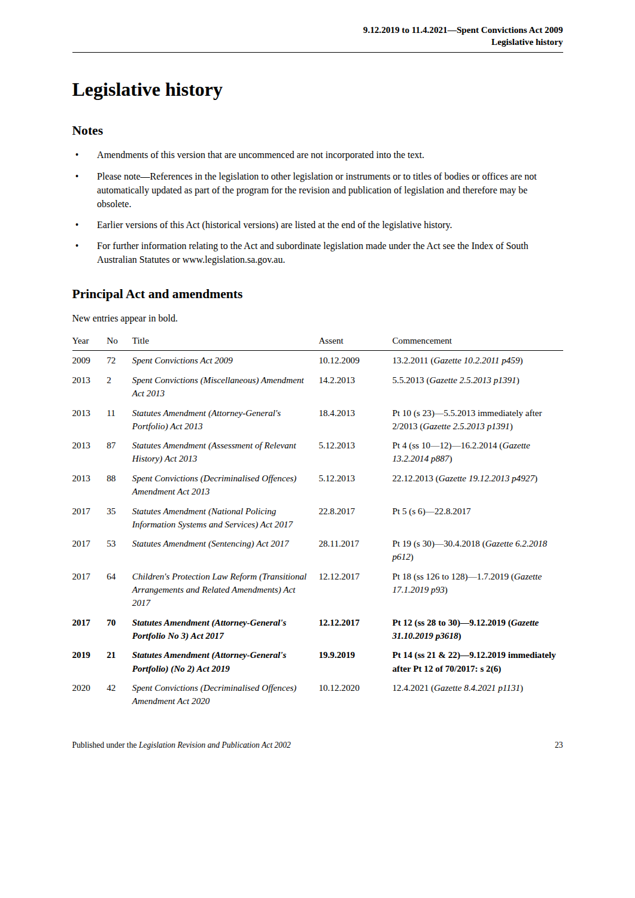9.12.2019 to 11.4.2021—Spent Convictions Act 2009
Legislative history
Legislative history
Notes
•Amendments of this version that are uncommenced are not incorporated into the text.
•Please note—References in the legislation to other legislation or instruments or to titles of bodies or offices are not automatically updated as part of the program for the revision and publication of legislation and therefore may be obsolete.
•Earlier versions of this Act (historical versions) are listed at the end of the legislative history.
•For further information relating to the Act and subordinate legislation made under the Act see the Index of South Australian Statutes or www.legislation.sa.gov.au.
Principal Act and amendments
New entries appear in bold.
| Year | No | Title | Assent | Commencement |
| --- | --- | --- | --- | --- |
| 2009 | 72 | Spent Convictions Act 2009 | 10.12.2009 | 13.2.2011 ( Gazette 10.2.2011 p459 ) |
| 2013 | 2 | Spent Convictions (Miscellaneous) Amendment Act 2013 | 14.2.2013 | 5.5.2013 ( Gazette 2.5.2013 p1391 ) |
| 2013 | 11 | Statutes Amendment (Attorney-General's Portfolio) Act 2013 | 18.4.2013 | Pt 10 (s 23)—5.5.2013 immediately after 2/2013 ( Gazette 2.5.2013 p1391 ) |
| 2013 | 87 | Statutes Amendment (Assessment of Relevant History) Act 2013 | 5.12.2013 | Pt 4 (ss 10—12)—16.2.2014 ( Gazette 13.2.2014 p887 ) |
| 2013 | 88 | Spent Convictions (Decriminalised Offences) Amendment Act 2013 | 5.12.2013 | 22.12.2013 ( Gazette 19.12.2013 p4927 ) |
| 2017 | 35 | Statutes Amendment (National Policing Information Systems and Services) Act 2017 | 22.8.2017 | Pt 5 (s 6)—22.8.2017 |
| 2017 | 53 | Statutes Amendment (Sentencing) Act 2017 | 28.11.2017 | Pt 19 (s 30)—30.4.2018 ( Gazette 6.2.2018 p612 ) |
| 2017 | 64 | Children's Protection Law Reform (Transitional Arrangements and Related Amendments) Act 2017 | 12.12.2017 | Pt 18 (ss 126 to 128)—1.7.2019 ( Gazette 17.1.2019 p93 ) |
| 2017 | 70 | Statutes Amendment (Attorney-General's Portfolio No 3) Act 2017 | 12.12.2017 | Pt 12 (ss 28 to 30)—9.12.2019 ( Gazette 31.10.2019 p3618 ) |
| 2019 | 21 | Statutes Amendment (Attorney-General's Portfolio) (No 2) Act 2019 | 19.9.2019 | Pt 14 (ss 21 & 22)—9.12.2019 immediately after Pt 12 of 70/2017: s 2(6) |
| 2020 | 42 | Spent Convictions (Decriminalised Offences) Amendment Act 2020 | 10.12.2020 | 12.4.2021 ( Gazette 8.4.2021 p1131 ) |
Published under the Legislation Revision and Publication Act 2002
23